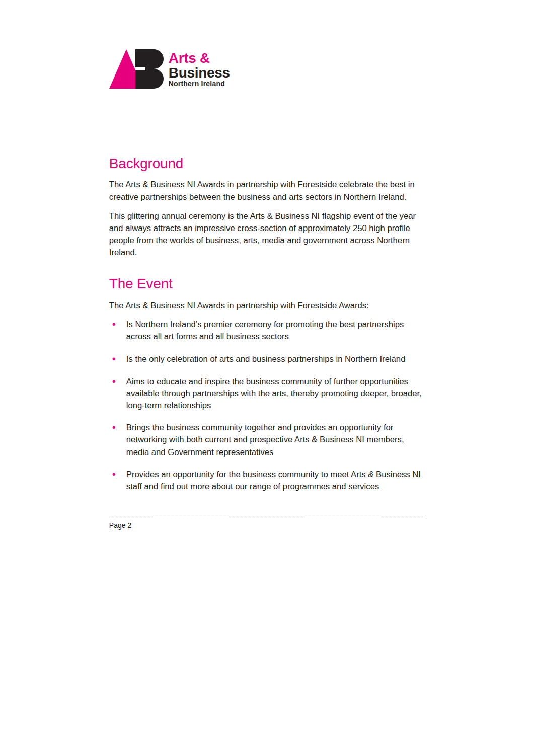Arts &
Business
Northern Ireland
Background
The Arts & Business NI Awards in partnership with Forestside celebrate the best in creative partnerships between the business and arts sectors in Northern Ireland.
This glittering annual ceremony is the Arts & Business NI flagship event of the year and always attracts an impressive cross-section of approximately 250 high profile people from the worlds of business, arts, media and government across Northern Ireland.
The Event
The Arts & Business NI Awards in partnership with Forestside Awards:
Is Northern Ireland’s premier ceremony for promoting the best partnerships across all art forms and all business sectors
Is the only celebration of arts and business partnerships in Northern Ireland
Aims to educate and inspire the business community of further opportunities available through partnerships with the arts, thereby promoting deeper, broader, long-term relationships
Brings the business community together and provides an opportunity for networking with both current and prospective Arts & Business NI members, media and Government representatives
Provides an opportunity for the business community to meet Arts & Business NI staff and find out more about our range of programmes and services
Page 2